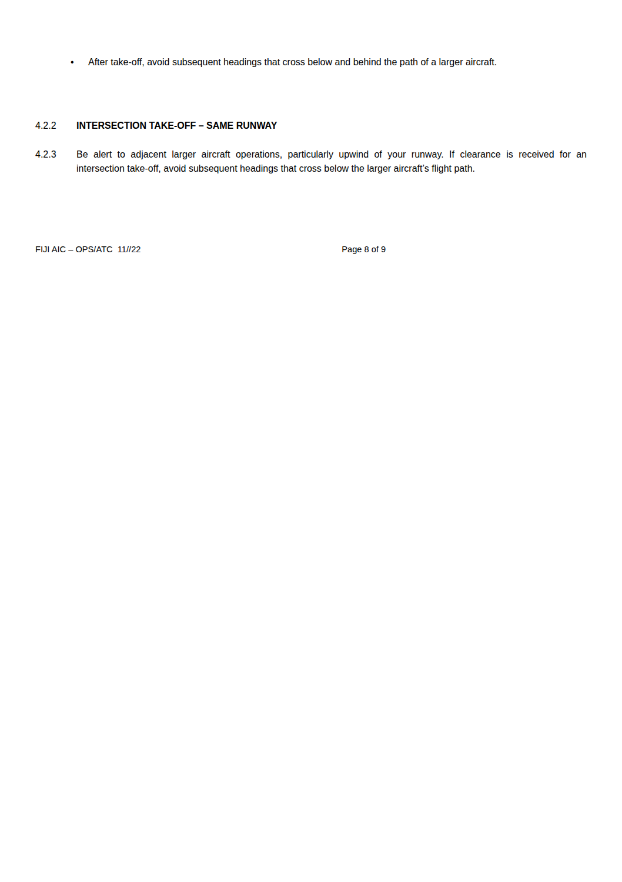•
After take-off, avoid subsequent headings that cross below and behind the path of a larger aircraft.
4.2.2
INTERSECTION TAKE-OFF – SAME RUNWAY
4.2.3
Be alert to adjacent larger aircraft operations, particularly upwind of your runway. If clearance is received for an intersection take-off, avoid subsequent headings that cross below the larger aircraft’s flight path.
FIJI AIC – OPS/ATC 11//22
Page 8 of 9